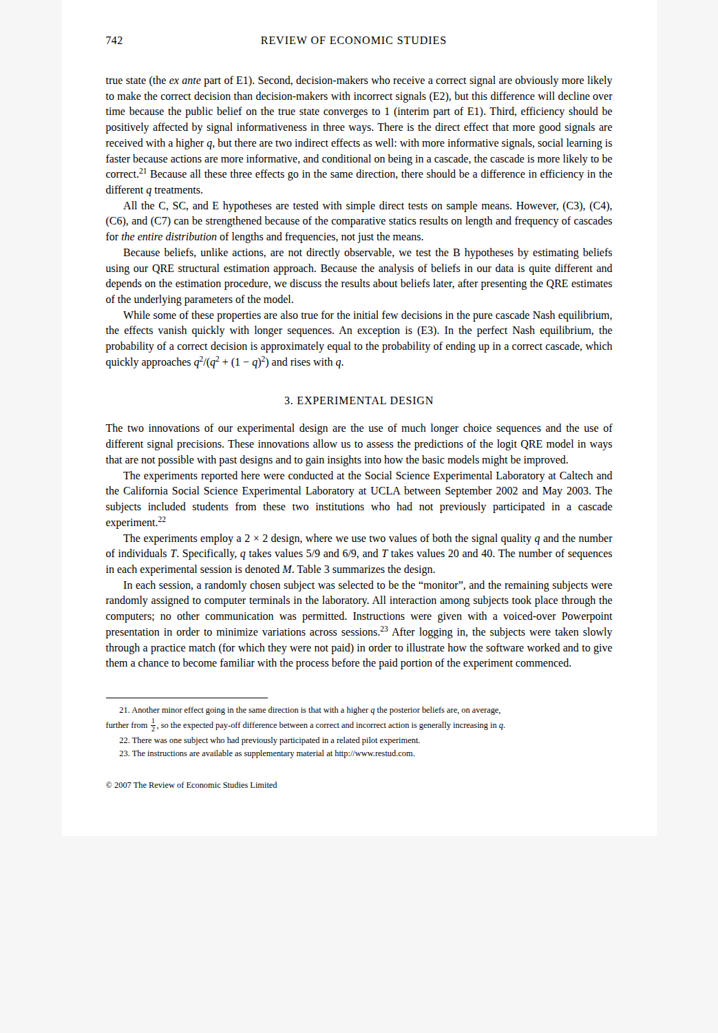742 Review of Economic Studies
true state (the ex ante part of E1). Second, decision-makers who receive a correct signal are obviously more likely to make the correct decision than decision-makers with incorrect signals (E2), but this difference will decline over time because the public belief on the true state converges to 1 (interim part of E1). Third, efficiency should be positively affected by signal informativeness in three ways. There is the direct effect that more good signals are received with a higher q, but there are two indirect effects as well: with more informative signals, social learning is faster because actions are more informative, and conditional on being in a cascade, the cascade is more likely to be correct.21 Because all these three effects go in the same direction, there should be a difference in efficiency in the different q treatments.
All the C, SC, and E hypotheses are tested with simple direct tests on sample means. However, (C3), (C4), (C6), and (C7) can be strengthened because of the comparative statics results on length and frequency of cascades for the entire distribution of lengths and frequencies, not just the means.
Because beliefs, unlike actions, are not directly observable, we test the B hypotheses by estimating beliefs using our QRE structural estimation approach. Because the analysis of beliefs in our data is quite different and depends on the estimation procedure, we discuss the results about beliefs later, after presenting the QRE estimates of the underlying parameters of the model.
While some of these properties are also true for the initial few decisions in the pure cascade Nash equilibrium, the effects vanish quickly with longer sequences. An exception is (E3). In the perfect Nash equilibrium, the probability of a correct decision is approximately equal to the probability of ending up in a correct cascade, which quickly approaches q2/(q2 + (1 − q)2) and rises with q.
3. Experimental Design
The two innovations of our experimental design are the use of much longer choice sequences and the use of different signal precisions. These innovations allow us to assess the predictions of the logit QRE model in ways that are not possible with past designs and to gain insights into how the basic models might be improved.
The experiments reported here were conducted at the Social Science Experimental Laboratory at Caltech and the California Social Science Experimental Laboratory at UCLA between September 2002 and May 2003. The subjects included students from these two institutions who had not previously participated in a cascade experiment.22
The experiments employ a 2 × 2 design, where we use two values of both the signal quality q and the number of individuals T. Specifically, q takes values 5/9 and 6/9, and T takes values 20 and 40. The number of sequences in each experimental session is denoted M. Table 3 summarizes the design.
In each session, a randomly chosen subject was selected to be the “monitor”, and the remaining subjects were randomly assigned to computer terminals in the laboratory. All interaction among subjects took place through the computers; no other communication was permitted. Instructions were given with a voiced-over Powerpoint presentation in order to minimize variations across sessions.23 After logging in, the subjects were taken slowly through a practice match (for which they were not paid) in order to illustrate how the software worked and to give them a chance to become familiar with the process before the paid portion of the experiment commenced.
21. Another minor effect going in the same direction is that with a higher q the posterior beliefs are, on average,
further from 12, so the expected pay-off difference between a correct and incorrect action is generally increasing in q.
22. There was one subject who had previously participated in a related pilot experiment.
23. The instructions are available as supplementary material at http://www.restud.com.
© 2007 The Review of Economic Studies Limited